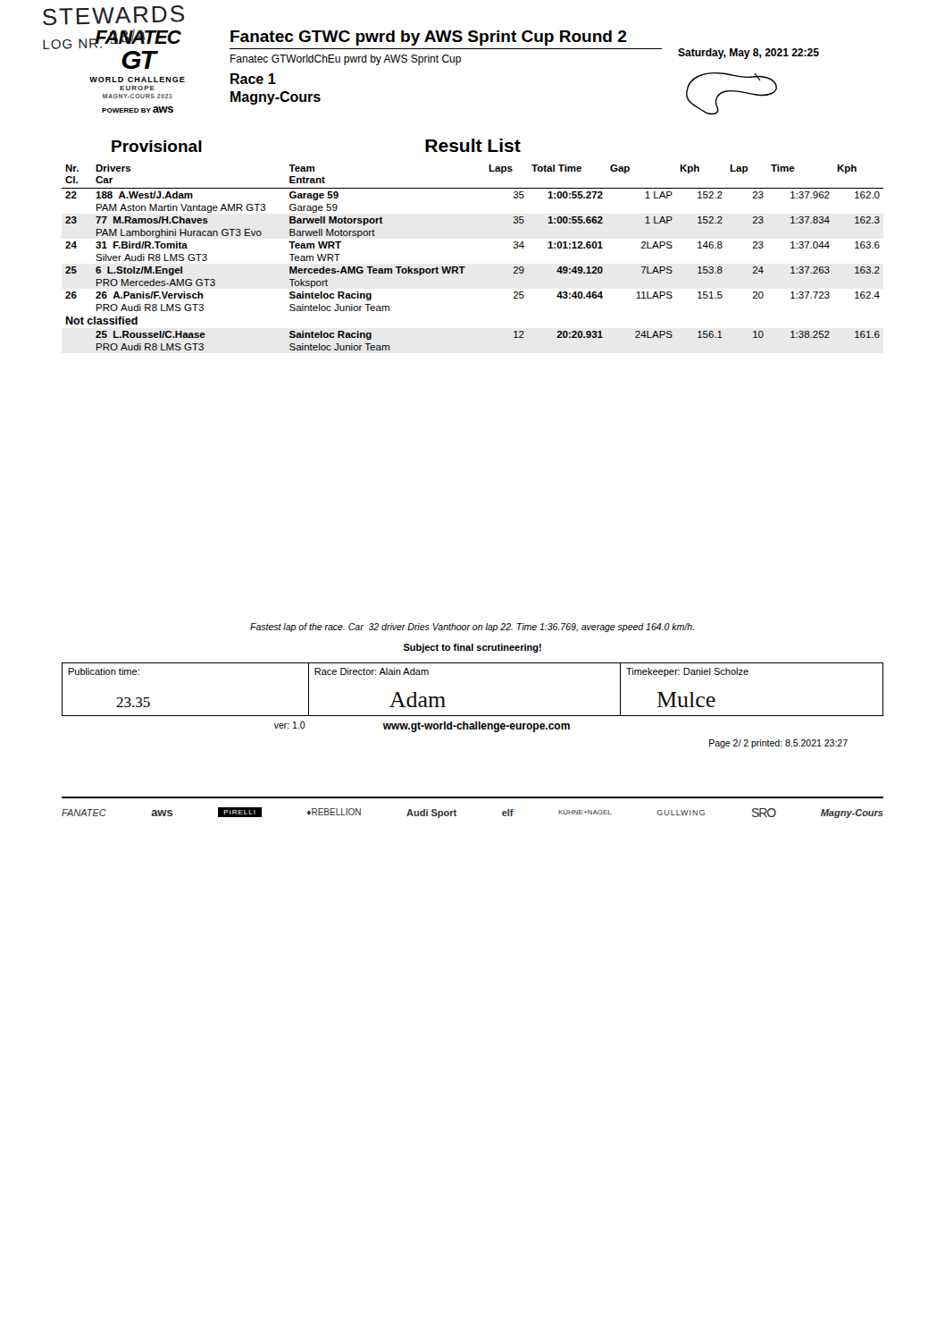STEWARDS
LOG NR. 38/a
FANATEC
GT
WORLD CHALLENGE
EUROPE
MAGNY-COURS 2021
POWERED BY aws
Fanatec GTWC pwrd by AWS Sprint Cup Round 2
Fanatec GTWorldChEu pwrd by AWS Sprint Cup
Race 1
Magny-Cours
Saturday, May 8, 2021 22:25
Provisional
Result List
| Nr. | Drivers | Team | Laps | Total Time | Gap | Kph | Lap | Time | Kph |
| --- | --- | --- | --- | --- | --- | --- | --- | --- | --- |
| Cl. | Car | Entrant | |
| 22 | 188 A.West/J.Adam | Garage 59 | 35 | 1:00:55.272 | 1 LAP | 152.2 | 23 | 1:37.962 | 162.0 |
| | PAM Aston Martin Vantage AMR GT3 | Garage 59 | |
| 23 | 77 M.Ramos/H.Chaves | Barwell Motorsport | 35 | 1:00:55.662 | 1 LAP | 152.2 | 23 | 1:37.834 | 162.3 |
| | PAM Lamborghini Huracan GT3 Evo | Barwell Motorsport | |
| 24 | 31 F.Bird/R.Tomita | Team WRT | 34 | 1:01:12.601 | 2LAPS | 146.8 | 23 | 1:37.044 | 163.6 |
| | Silver Audi R8 LMS GT3 | Team WRT | |
| 25 | 6 L.Stolz/M.Engel | Mercedes-AMG Team Toksport WRT | 29 | 49:49.120 | 7LAPS | 153.8 | 24 | 1:37.263 | 163.2 |
| | PRO Mercedes-AMG GT3 | Toksport | |
| 26 | 26 A.Panis/F.Vervisch | Sainteloc Racing | 25 | 43:40.464 | 11LAPS | 151.5 | 20 | 1:37.723 | 162.4 |
| | PRO Audi R8 LMS GT3 | Sainteloc Junior Team | |
| Not classified |
| | 25 L.Roussel/C.Haase | Sainteloc Racing | 12 | 20:20.931 | 24LAPS | 156.1 | 10 | 1:38.252 | 161.6 |
| | PRO Audi R8 LMS GT3 | Sainteloc Junior Team | |
Fastest lap of the race. Car 32 driver Dries Vanthoor on lap 22. Time 1:36.769, average speed 164.0 km/h.
Subject to final scrutineering!
| Publication time: 23.35 | Race Director: Alain Adam Adam | Timekeeper: Daniel Scholze Mulce |
ver: 1.0
www.gt-world-challenge-europe.com
Page 2/ 2 printed: 8.5.2021 23:27
FANATEC aws PIRELLI ♦REBELLION Audi Sport elf KÜHNE+NAGEL GULLWING SRO Magny-Cours